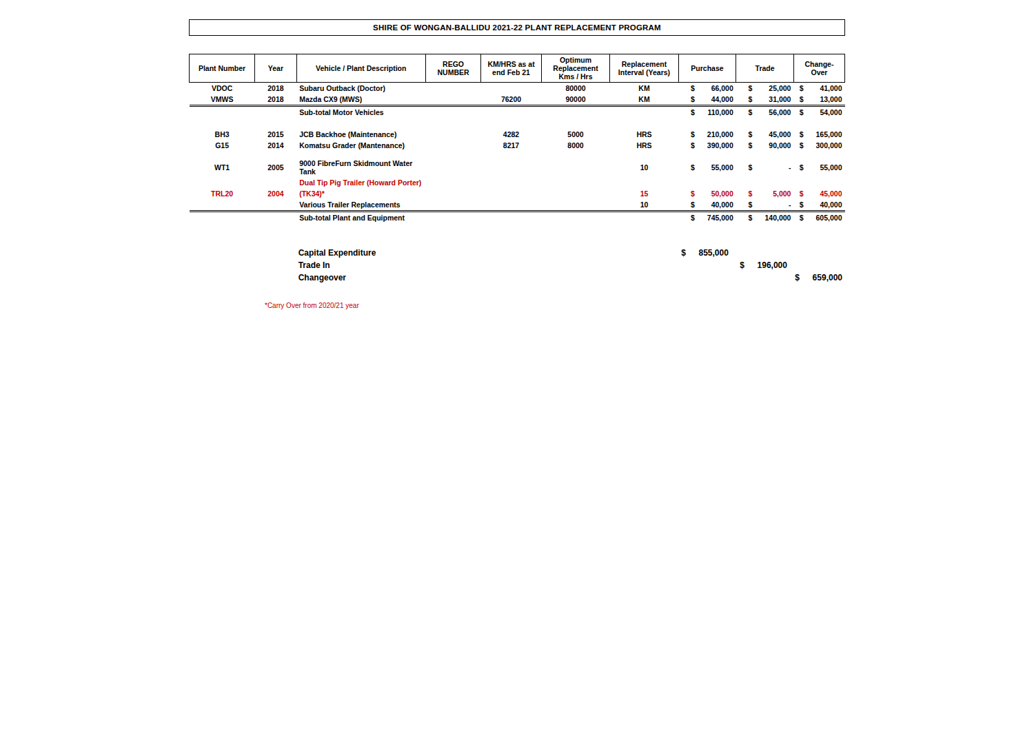SHIRE OF WONGAN-BALLIDU 2021-22 PLANT REPLACEMENT PROGRAM
| Plant Number | Year | Vehicle / Plant Description | REGO NUMBER | KM/HRS as at end Feb 21 | Optimum Replacement Kms / Hrs | Replacement Interval (Years) | Purchase | Trade | Change-Over |
| --- | --- | --- | --- | --- | --- | --- | --- | --- | --- |
| VDOC | 2018 | Subaru Outback (Doctor) | | | 80000 | KM | $ 66,000 | $ 25,000 | $ 41,000 |
| VMWS | 2018 | Mazda CX9 (MWS) | | 76200 | 90000 | KM | $ 44,000 | $ 31,000 | $ 13,000 |
| | | Sub-total Motor Vehicles | | | | | $ 110,000 | $ 56,000 | $ 54,000 |
| BH3 | 2015 | JCB Backhoe (Maintenance) | | 4282 | 5000 | HRS | $ 210,000 | $ 45,000 | $ 165,000 |
| G15 | 2014 | Komatsu Grader (Mantenance) | | 8217 | 8000 | HRS | $ 390,000 | $ 90,000 | $ 300,000 |
| WT1 | 2005 | 9000 FibreFurn Skidmount Water Tank | | | | 10 | $ 55,000 | $ - | $ 55,000 |
| | | Dual Tip Pig Trailer (Howard Porter) | | | | | | | |
| TRL20 | 2004 | (TK34)* | | | | 15 | $ 50,000 | $ 5,000 | $ 45,000 |
| | | Various Trailer Replacements | | | | 10 | $ 40,000 | $ - | $ 40,000 |
| | | Sub-total Plant and Equipment | | | | | $ 745,000 | $ 140,000 | $ 605,000 |
| | Capital Expenditure | | $ 855,000 | | |
| | Trade In | | $ 196,000 | |
| | Changeover | | $ 659,000 |
*Carry Over from 2020/21 year